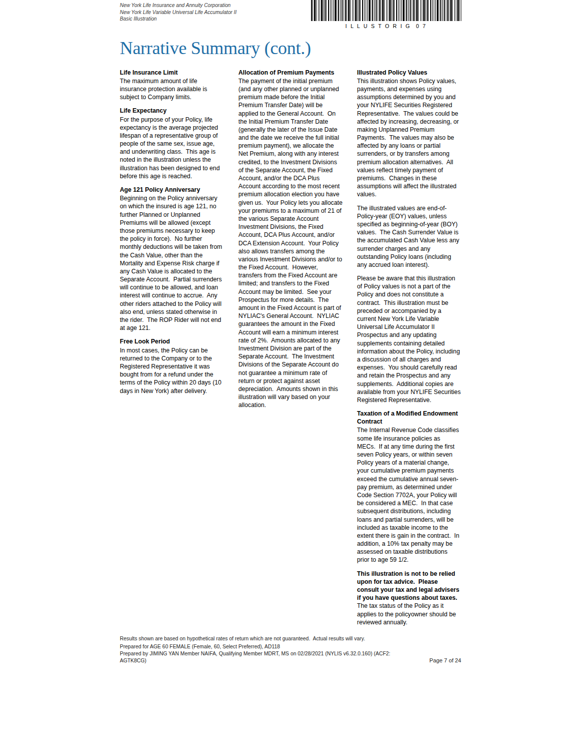New York Life Insurance and Annuity Corporation
New York Life Variable Universal Life Accumulator II
Basic Illustration
I L L U S T O R I G 0 7
Narrative Summary (cont.)
Life Insurance Limit
The maximum amount of life insurance protection available is subject to Company limits.
Life Expectancy
For the purpose of your Policy, life expectancy is the average projected lifespan of a representative group of people of the same sex, issue age, and underwriting class. This age is noted in the illustration unless the illustration has been designed to end before this age is reached.
Age 121 Policy Anniversary
Beginning on the Policy anniversary on which the insured is age 121, no further Planned or Unplanned Premiums will be allowed (except those premiums necessary to keep the policy in force). No further monthly deductions will be taken from the Cash Value, other than the Mortality and Expense Risk charge if any Cash Value is allocated to the Separate Account. Partial surrenders will continue to be allowed, and loan interest will continue to accrue. Any other riders attached to the Policy will also end, unless stated otherwise in the rider. The ROP Rider will not end at age 121.
Free Look Period
In most cases, the Policy can be returned to the Company or to the Registered Representative it was bought from for a refund under the terms of the Policy within 20 days (10 days in New York) after delivery.
Allocation of Premium Payments
The payment of the initial premium (and any other planned or unplanned premium made before the Initial Premium Transfer Date) will be applied to the General Account. On the Initial Premium Transfer Date (generally the later of the Issue Date and the date we receive the full initial premium payment), we allocate the Net Premium, along with any interest credited, to the Investment Divisions of the Separate Account, the Fixed Account, and/or the DCA Plus Account according to the most recent premium allocation election you have given us. Your Policy lets you allocate your premiums to a maximum of 21 of the various Separate Account Investment Divisions, the Fixed Account, DCA Plus Account, and/or DCA Extension Account. Your Policy also allows transfers among the various Investment Divisions and/or to the Fixed Account. However, transfers from the Fixed Account are limited; and transfers to the Fixed Account may be limited. See your Prospectus for more details. The amount in the Fixed Account is part of NYLIAC's General Account. NYLIAC guarantees the amount in the Fixed Account will earn a minimum interest rate of 2%. Amounts allocated to any Investment Division are part of the Separate Account. The Investment Divisions of the Separate Account do not guarantee a minimum rate of return or protect against asset depreciation. Amounts shown in this illustration will vary based on your allocation.
Illustrated Policy Values
This illustration shows Policy values, payments, and expenses using assumptions determined by you and your NYLIFE Securities Registered Representative. The values could be affected by increasing, decreasing, or making Unplanned Premium Payments. The values may also be affected by any loans or partial surrenders, or by transfers among premium allocation alternatives. All values reflect timely payment of premiums. Changes in these assumptions will affect the illustrated values.
The illustrated values are end-of-Policy-year (EOY) values, unless specified as beginning-of-year (BOY) values. The Cash Surrender Value is the accumulated Cash Value less any surrender charges and any outstanding Policy loans (including any accrued loan interest).
Please be aware that this illustration of Policy values is not a part of the Policy and does not constitute a contract. This illustration must be preceded or accompanied by a current New York Life Variable Universal Life Accumulator II Prospectus and any updating supplements containing detailed information about the Policy, including a discussion of all charges and expenses. You should carefully read and retain the Prospectus and any supplements. Additional copies are available from your NYLIFE Securities Registered Representative.
Taxation of a Modified Endowment Contract
The Internal Revenue Code classifies some life insurance policies as MECs. If at any time during the first seven Policy years, or within seven Policy years of a material change, your cumulative premium payments exceed the cumulative annual seven-pay premium, as determined under Code Section 7702A, your Policy will be considered a MEC. In that case subsequent distributions, including loans and partial surrenders, will be included as taxable income to the extent there is gain in the contract. In addition, a 10% tax penalty may be assessed on taxable distributions prior to age 59 1/2.
This illustration is not to be relied upon for tax advice. Please consult your tax and legal advisers if you have questions about taxes. The tax status of the Policy as it applies to the policyowner should be reviewed annually.
Results shown are based on hypothetical rates of return which are not guaranteed. Actual results will vary.
Prepared for AGE 60 FEMALE (Female, 60, Select Preferred), AD118
Prepared by JIMING YAN Member NAIFA, Qualifying Member MDRT, MS on 02/28/2021 (NYLIS v6.32.0.160) (ACF2: AGTK8CG)
Page 7 of 24